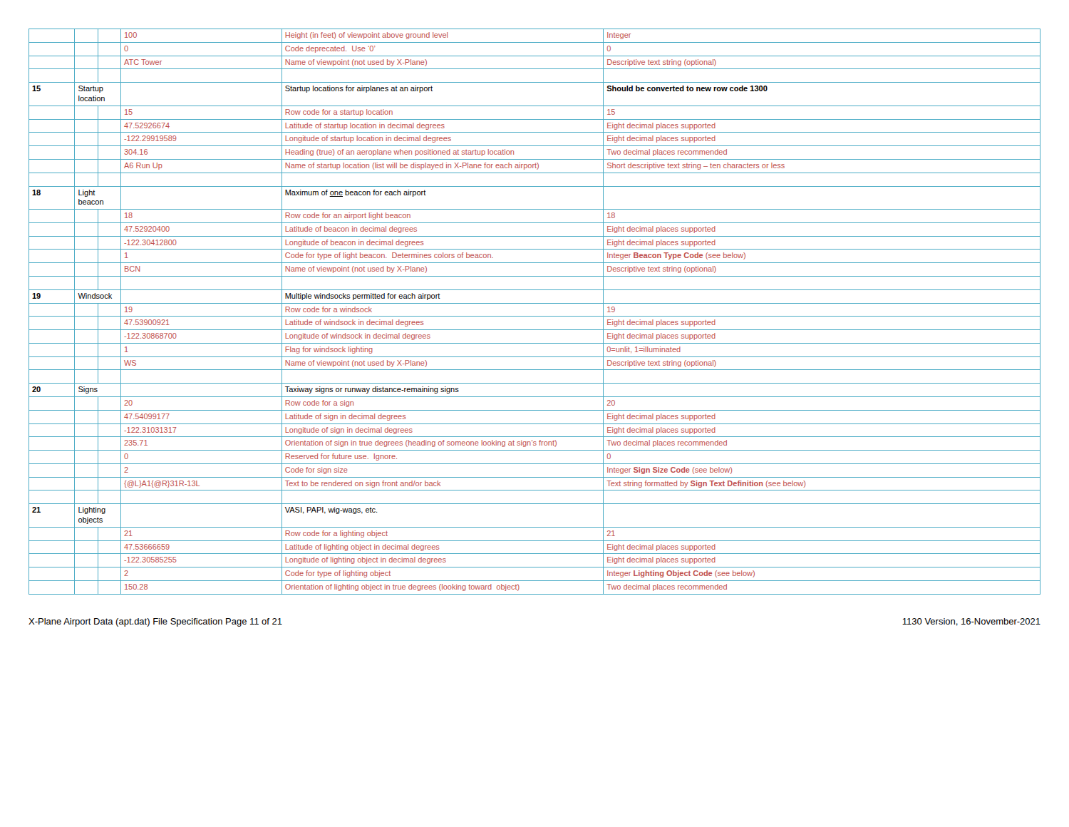| | | | 100 | Height (in feet) of viewpoint above ground level | Integer |
| | | | 0 | Code deprecated. Use ‘0’ | 0 |
| | | | ATC Tower | Name of viewpoint (not used by X-Plane) | Descriptive text string (optional) |
| 15 | Startup location | | Startup locations for airplanes at an airport | Should be converted to new row code 1300 |
| | | | 15 | Row code for a startup location | 15 |
| | | | 47.52926674 | Latitude of startup location in decimal degrees | Eight decimal places supported |
| | | | -122.29919589 | Longitude of startup location in decimal degrees | Eight decimal places supported |
| | | | 304.16 | Heading (true) of an aeroplane when positioned at startup location | Two decimal places recommended |
| | | | A6 Run Up | Name of startup location (list will be displayed in X-Plane for each airport) | Short descriptive text string – ten characters or less |
| 18 | Light beacon | | Maximum of one beacon for each airport | |
| | | | 18 | Row code for an airport light beacon | 18 |
| | | | 47.52920400 | Latitude of beacon in decimal degrees | Eight decimal places supported |
| | | | -122.30412800 | Longitude of beacon in decimal degrees | Eight decimal places supported |
| | | | 1 | Code for type of light beacon. Determines colors of beacon. | Integer Beacon Type Code (see below) |
| | | | BCN | Name of viewpoint (not used by X-Plane) | Descriptive text string (optional) |
| 19 | Windsock | | Multiple windsocks permitted for each airport | |
| | | | 19 | Row code for a windsock | 19 |
| | | | 47.53900921 | Latitude of windsock in decimal degrees | Eight decimal places supported |
| | | | -122.30868700 | Longitude of windsock in decimal degrees | Eight decimal places supported |
| | | | 1 | Flag for windsock lighting | 0=unlit, 1=illuminated |
| | | | WS | Name of viewpoint (not used by X-Plane) | Descriptive text string (optional) |
| 20 | Signs | | Taxiway signs or runway distance-remaining signs | |
| | | | 20 | Row code for a sign | 20 |
| | | | 47.54099177 | Latitude of sign in decimal degrees | Eight decimal places supported |
| | | | -122.31031317 | Longitude of sign in decimal degrees | Eight decimal places supported |
| | | | 235.71 | Orientation of sign in true degrees (heading of someone looking at sign’s front) | Two decimal places recommended |
| | | | 0 | Reserved for future use. Ignore. | 0 |
| | | | 2 | Code for sign size | Integer Sign Size Code (see below) |
| | | | {@L}A1{@R}31R-13L | Text to be rendered on sign front and/or back | Text string formatted by Sign Text Definition (see below) |
| 21 | Lighting objects | | VASI, PAPI, wig-wags, etc. | |
| | | | 21 | Row code for a lighting object | 21 |
| | | | 47.53666659 | Latitude of lighting object in decimal degrees | Eight decimal places supported |
| | | | -122.30585255 | Longitude of lighting object in decimal degrees | Eight decimal places supported |
| | | | 2 | Code for type of lighting object | Integer Lighting Object Code (see below) |
| | | | 150.28 | Orientation of lighting object in true degrees (looking toward object) | Two decimal places recommended |
X-Plane Airport Data (apt.dat) File Specification Page 11 of 21
1130 Version, 16-November-2021